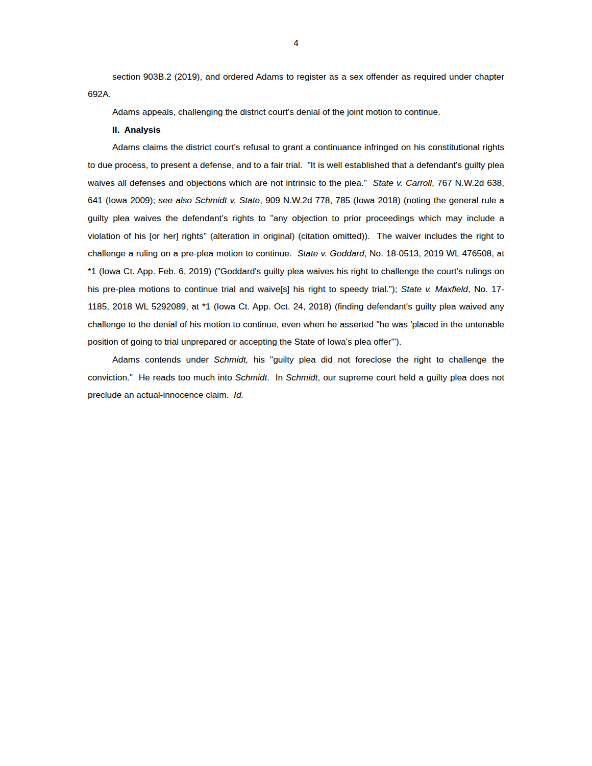4
section 903B.2 (2019), and ordered Adams to register as a sex offender as required under chapter 692A.
Adams appeals, challenging the district court's denial of the joint motion to continue.
II. Analysis
Adams claims the district court's refusal to grant a continuance infringed on his constitutional rights to due process, to present a defense, and to a fair trial. "It is well established that a defendant's guilty plea waives all defenses and objections which are not intrinsic to the plea." State v. Carroll, 767 N.W.2d 638, 641 (Iowa 2009); see also Schmidt v. State, 909 N.W.2d 778, 785 (Iowa 2018) (noting the general rule a guilty plea waives the defendant's rights to "any objection to prior proceedings which may include a violation of his [or her] rights" (alteration in original) (citation omitted)). The waiver includes the right to challenge a ruling on a pre-plea motion to continue. State v. Goddard, No. 18-0513, 2019 WL 476508, at *1 (Iowa Ct. App. Feb. 6, 2019) ("Goddard's guilty plea waives his right to challenge the court's rulings on his pre-plea motions to continue trial and waive[s] his right to speedy trial."); State v. Maxfield, No. 17-1185, 2018 WL 5292089, at *1 (Iowa Ct. App. Oct. 24, 2018) (finding defendant's guilty plea waived any challenge to the denial of his motion to continue, even when he asserted "he was 'placed in the untenable position of going to trial unprepared or accepting the State of Iowa's plea offer'").
Adams contends under Schmidt, his "guilty plea did not foreclose the right to challenge the conviction." He reads too much into Schmidt. In Schmidt, our supreme court held a guilty plea does not preclude an actual-innocence claim. Id.